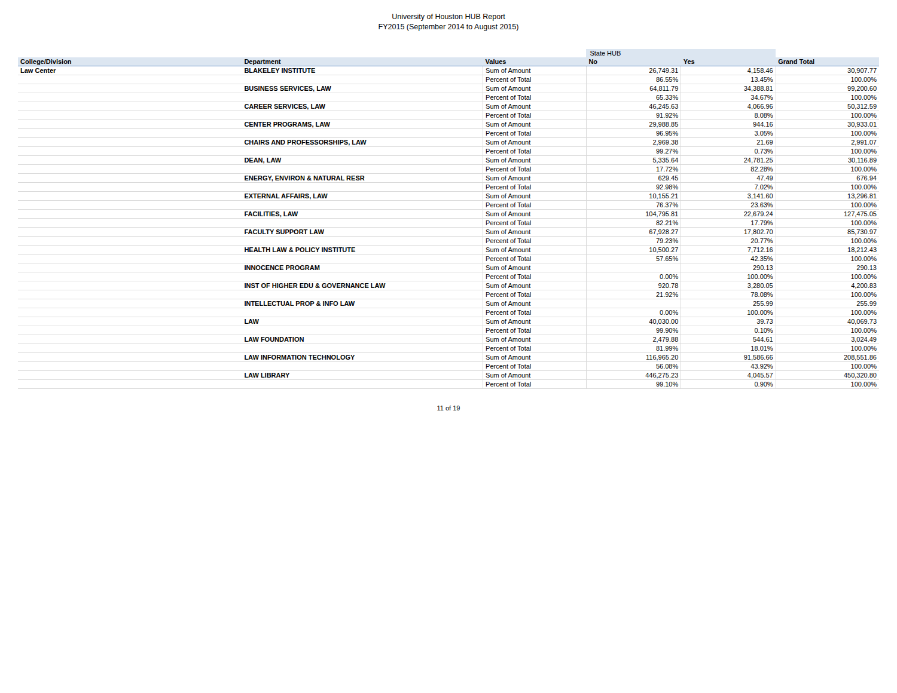University of Houston HUB Report
FY2015 (September 2014 to August 2015)
| | | | State HUB | |
| --- | --- | --- | --- | --- |
| College/Division | Department | Values | No | Yes | Grand Total |
| Law Center | BLAKELEY INSTITUTE | Sum of Amount | 26,749.31 | 4,158.46 | 30,907.77 |
| | | Percent of Total | 86.55% | 13.45% | 100.00% |
| | BUSINESS SERVICES, LAW | Sum of Amount | 64,811.79 | 34,388.81 | 99,200.60 |
| | | Percent of Total | 65.33% | 34.67% | 100.00% |
| | CAREER SERVICES, LAW | Sum of Amount | 46,245.63 | 4,066.96 | 50,312.59 |
| | | Percent of Total | 91.92% | 8.08% | 100.00% |
| | CENTER PROGRAMS, LAW | Sum of Amount | 29,988.85 | 944.16 | 30,933.01 |
| | | Percent of Total | 96.95% | 3.05% | 100.00% |
| | CHAIRS AND PROFESSORSHIPS, LAW | Sum of Amount | 2,969.38 | 21.69 | 2,991.07 |
| | | Percent of Total | 99.27% | 0.73% | 100.00% |
| | DEAN, LAW | Sum of Amount | 5,335.64 | 24,781.25 | 30,116.89 |
| | | Percent of Total | 17.72% | 82.28% | 100.00% |
| | ENERGY, ENVIRON & NATURAL RESR | Sum of Amount | 629.45 | 47.49 | 676.94 |
| | | Percent of Total | 92.98% | 7.02% | 100.00% |
| | EXTERNAL AFFAIRS, LAW | Sum of Amount | 10,155.21 | 3,141.60 | 13,296.81 |
| | | Percent of Total | 76.37% | 23.63% | 100.00% |
| | FACILITIES, LAW | Sum of Amount | 104,795.81 | 22,679.24 | 127,475.05 |
| | | Percent of Total | 82.21% | 17.79% | 100.00% |
| | FACULTY SUPPORT LAW | Sum of Amount | 67,928.27 | 17,802.70 | 85,730.97 |
| | | Percent of Total | 79.23% | 20.77% | 100.00% |
| | HEALTH LAW & POLICY INSTITUTE | Sum of Amount | 10,500.27 | 7,712.16 | 18,212.43 |
| | | Percent of Total | 57.65% | 42.35% | 100.00% |
| | INNOCENCE PROGRAM | Sum of Amount | | 290.13 | 290.13 |
| | | Percent of Total | 0.00% | 100.00% | 100.00% |
| | INST OF HIGHER EDU & GOVERNANCE LAW | Sum of Amount | 920.78 | 3,280.05 | 4,200.83 |
| | | Percent of Total | 21.92% | 78.08% | 100.00% |
| | INTELLECTUAL PROP & INFO LAW | Sum of Amount | | 255.99 | 255.99 |
| | | Percent of Total | 0.00% | 100.00% | 100.00% |
| | LAW | Sum of Amount | 40,030.00 | 39.73 | 40,069.73 |
| | | Percent of Total | 99.90% | 0.10% | 100.00% |
| | LAW FOUNDATION | Sum of Amount | 2,479.88 | 544.61 | 3,024.49 |
| | | Percent of Total | 81.99% | 18.01% | 100.00% |
| | LAW INFORMATION TECHNOLOGY | Sum of Amount | 116,965.20 | 91,586.66 | 208,551.86 |
| | | Percent of Total | 56.08% | 43.92% | 100.00% |
| | LAW LIBRARY | Sum of Amount | 446,275.23 | 4,045.57 | 450,320.80 |
| | | Percent of Total | 99.10% | 0.90% | 100.00% |
11 of 19